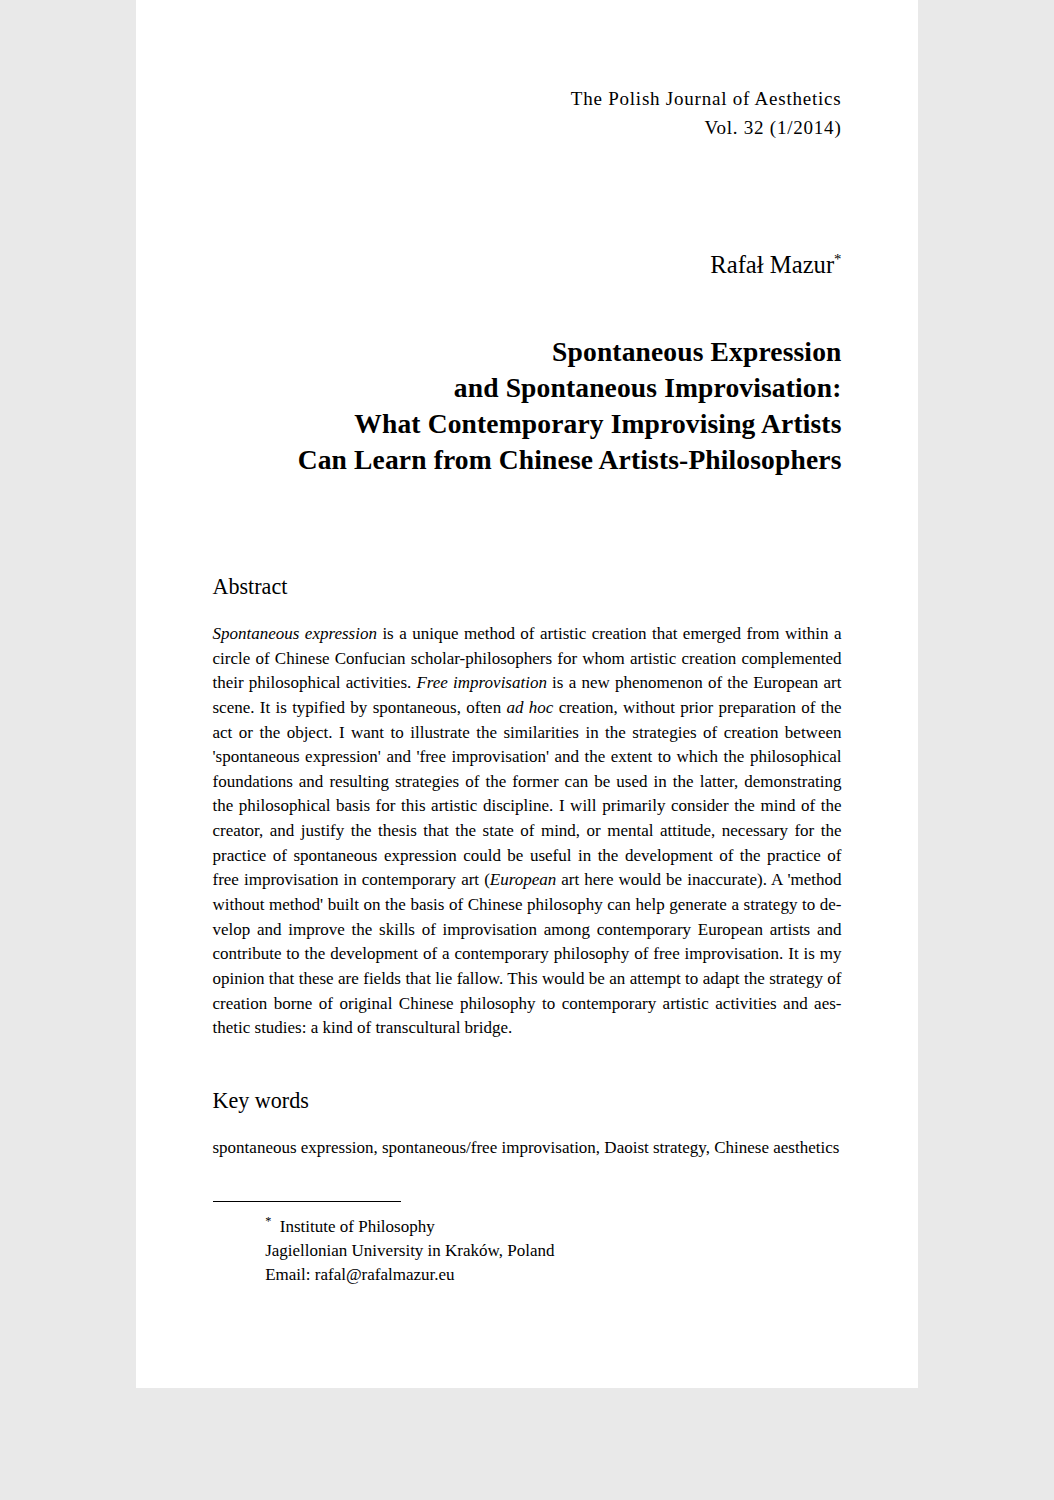The Polish Journal of Aesthetics
Vol. 32 (1/2014)
Rafał Mazur*
Spontaneous Expression
and Spontaneous Improvisation:
What Contemporary Improvising Artists
Can Learn from Chinese Artists-Philosophers
Abstract
Spontaneous expression is a unique method of artistic creation that emerged from within a circle of Chinese Confucian scholar-philosophers for whom artistic creation complemented their philosophical activities. Free improvisation is a new phenomenon of the European art scene. It is typified by spontaneous, often ad hoc creation, without prior preparation of the act or the object. I want to illustrate the similarities in the strategies of creation between 'spontaneous expression' and 'free improvisation' and the extent to which the philosophical foundations and resulting strategies of the former can be used in the latter, demonstrating the philosophical basis for this artistic discipline. I will primarily consider the mind of the creator, and justify the thesis that the state of mind, or mental attitude, necessary for the practice of spontaneous expression could be useful in the development of the practice of free improvisation in contemporary art (European art here would be inaccurate). A 'method without method' built on the basis of Chinese philosophy can help generate a strategy to develop and improve the skills of improvisation among contemporary European artists and contribute to the development of a contemporary philosophy of free improvisation. It is my opinion that these are fields that lie fallow. This would be an attempt to adapt the strategy of creation borne of original Chinese philosophy to contemporary artistic activities and aesthetic studies: a kind of transcultural bridge.
Key words
spontaneous expression, spontaneous/free improvisation, Daoist strategy, Chinese aesthetics
* Institute of Philosophy
Jagiellonian University in Kraków, Poland
Email: rafal@rafalmazur.eu